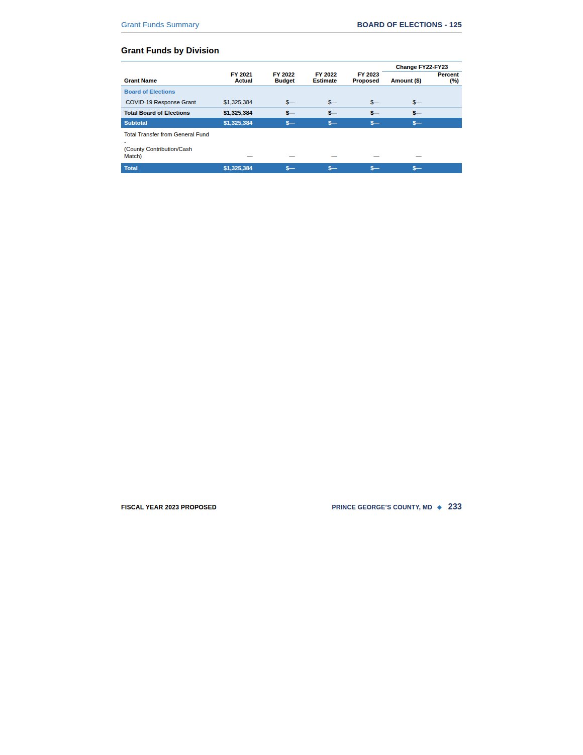Grant Funds Summary
BOARD OF ELECTIONS - 125
Grant Funds by Division
| | | | | | Change FY22-FY23 |
| --- | --- | --- | --- | --- | --- |
| Grant Name | FY 2021 Actual | FY 2022 Budget | FY 2022 Estimate | FY 2023 Proposed | Amount ($) | Percent (%) |
| Board of Elections | | | | | | |
| COVID-19 Response Grant | $1,325,384 | $ — | $ — | $ — | $ — | |
| Total Board of Elections | $1,325,384 | $ — | $ — | $ — | $ — | |
| Subtotal | $1,325,384 | $ — | $ — | $ — | $ — | |
| Total Transfer from General Fund - (County Contribution/Cash Match) | — | — | — | — | — | |
| Total | $1,325,384 | $ — | $ — | $ — | $ — | |
FISCAL YEAR 2023 PROPOSED
PRINCE GEORGE’S COUNTY, MD ◆ 233